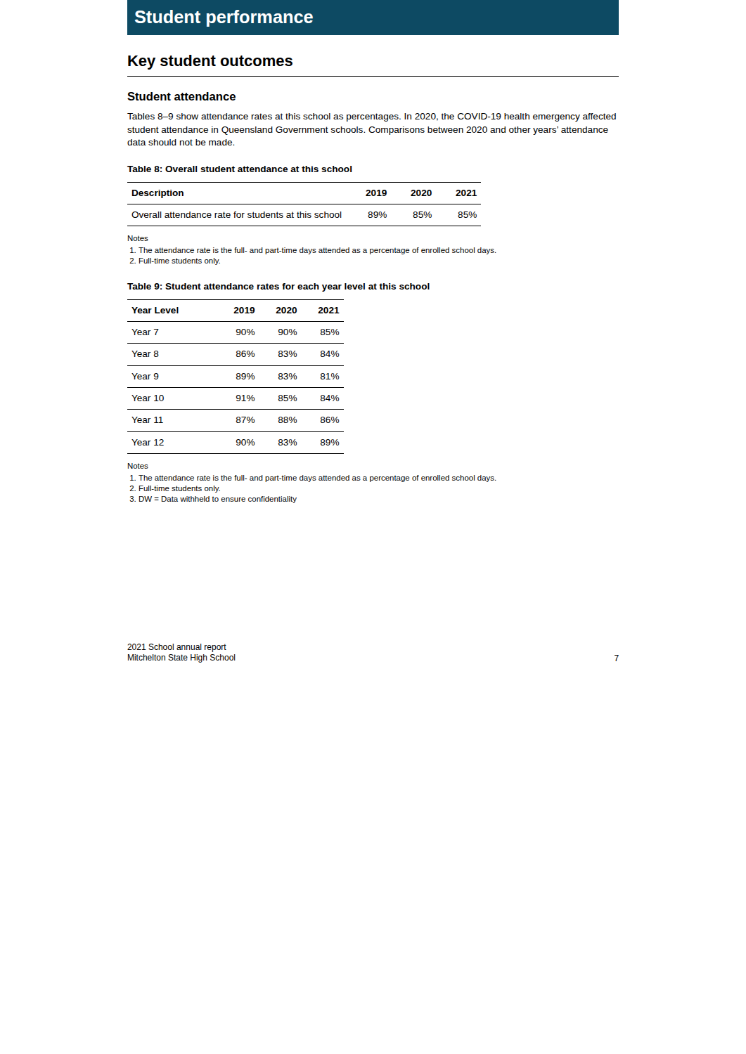Student performance
Key student outcomes
Student attendance
Tables 8–9 show attendance rates at this school as percentages. In 2020, the COVID-19 health emergency affected student attendance in Queensland Government schools. Comparisons between 2020 and other years’ attendance data should not be made.
Table 8: Overall student attendance at this school
| Description | 2019 | 2020 | 2021 |
| --- | --- | --- | --- |
| Overall attendance rate for students at this school | 89% | 85% | 85% |
Notes
The attendance rate is the full- and part-time days attended as a percentage of enrolled school days.
Full-time students only.
Table 9: Student attendance rates for each year level at this school
| Year Level | 2019 | 2020 | 2021 |
| --- | --- | --- | --- |
| Year 7 | 90% | 90% | 85% |
| Year 8 | 86% | 83% | 84% |
| Year 9 | 89% | 83% | 81% |
| Year 10 | 91% | 85% | 84% |
| Year 11 | 87% | 88% | 86% |
| Year 12 | 90% | 83% | 89% |
Notes
The attendance rate is the full- and part-time days attended as a percentage of enrolled school days.
Full-time students only.
DW = Data withheld to ensure confidentiality
2021 School annual report
Mitchelton State High School
7